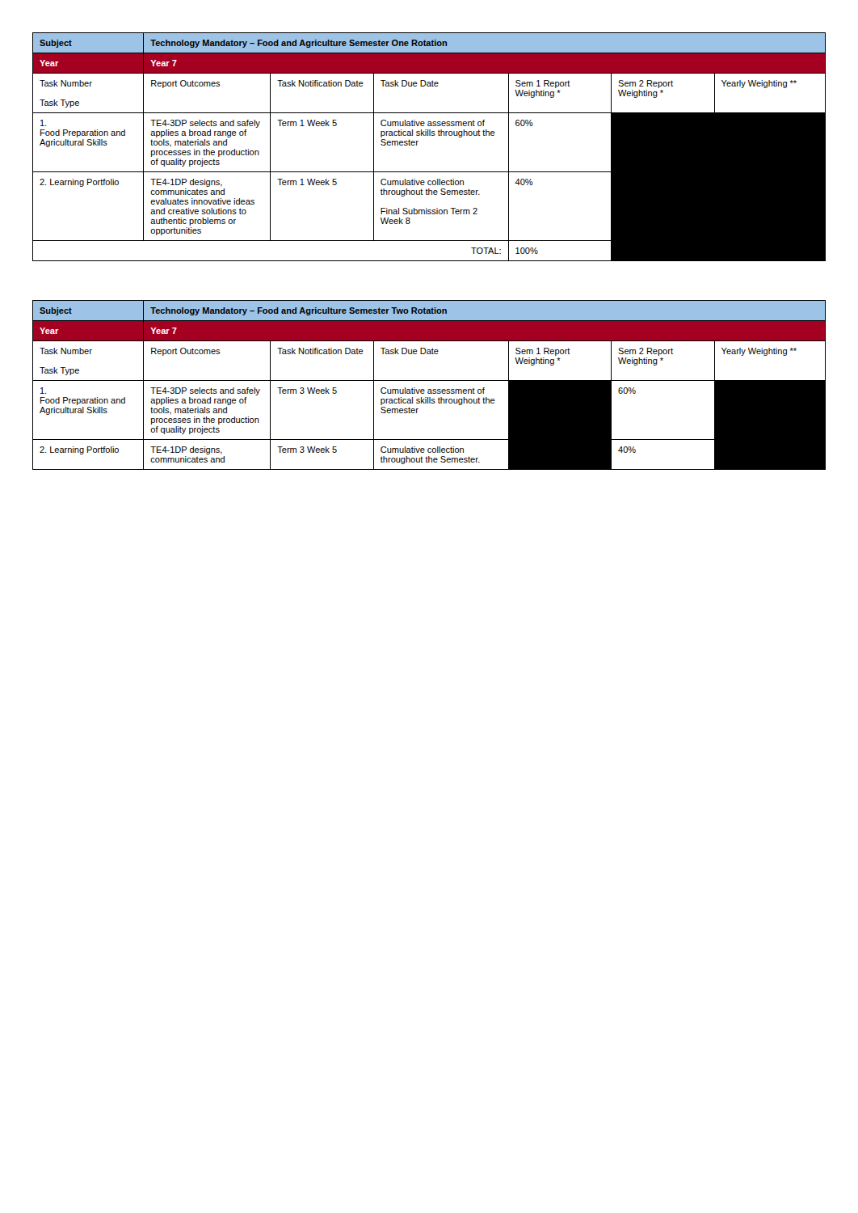| Subject | Technology Mandatory – Food and Agriculture Semester One Rotation |
| Year | Year 7 |
| Task Number Task Type | Report Outcomes | Task Notification Date | Task Due Date | Sem 1 Report Weighting * | Sem 2 Report Weighting * | Yearly Weighting ** |
| 1. Food Preparation and Agricultural Skills | TE4-3DP selects and safely applies a broad range of tools, materials and processes in the production of quality projects | Term 1 Week 5 | Cumulative assessment of practical skills throughout the Semester | 60% | | |
| 2. Learning Portfolio | TE4-1DP designs, communicates and evaluates innovative ideas and creative solutions to authentic problems or opportunities | Term 1 Week 5 | Cumulative collection throughout the Semester. Final Submission Term 2 Week 8 | 40% |
| TOTAL: | 100% |
| Subject | Technology Mandatory – Food and Agriculture Semester Two Rotation |
| Year | Year 7 |
| Task Number Task Type | Report Outcomes | Task Notification Date | Task Due Date | Sem 1 Report Weighting * | Sem 2 Report Weighting * | Yearly Weighting ** |
| 1. Food Preparation and Agricultural Skills | TE4-3DP selects and safely applies a broad range of tools, materials and processes in the production of quality projects | Term 3 Week 5 | Cumulative assessment of practical skills throughout the Semester | | 60% | |
| 2. Learning Portfolio | TE4-1DP designs, communicates and | Term 3 Week 5 | Cumulative collection throughout the Semester. | 40% |